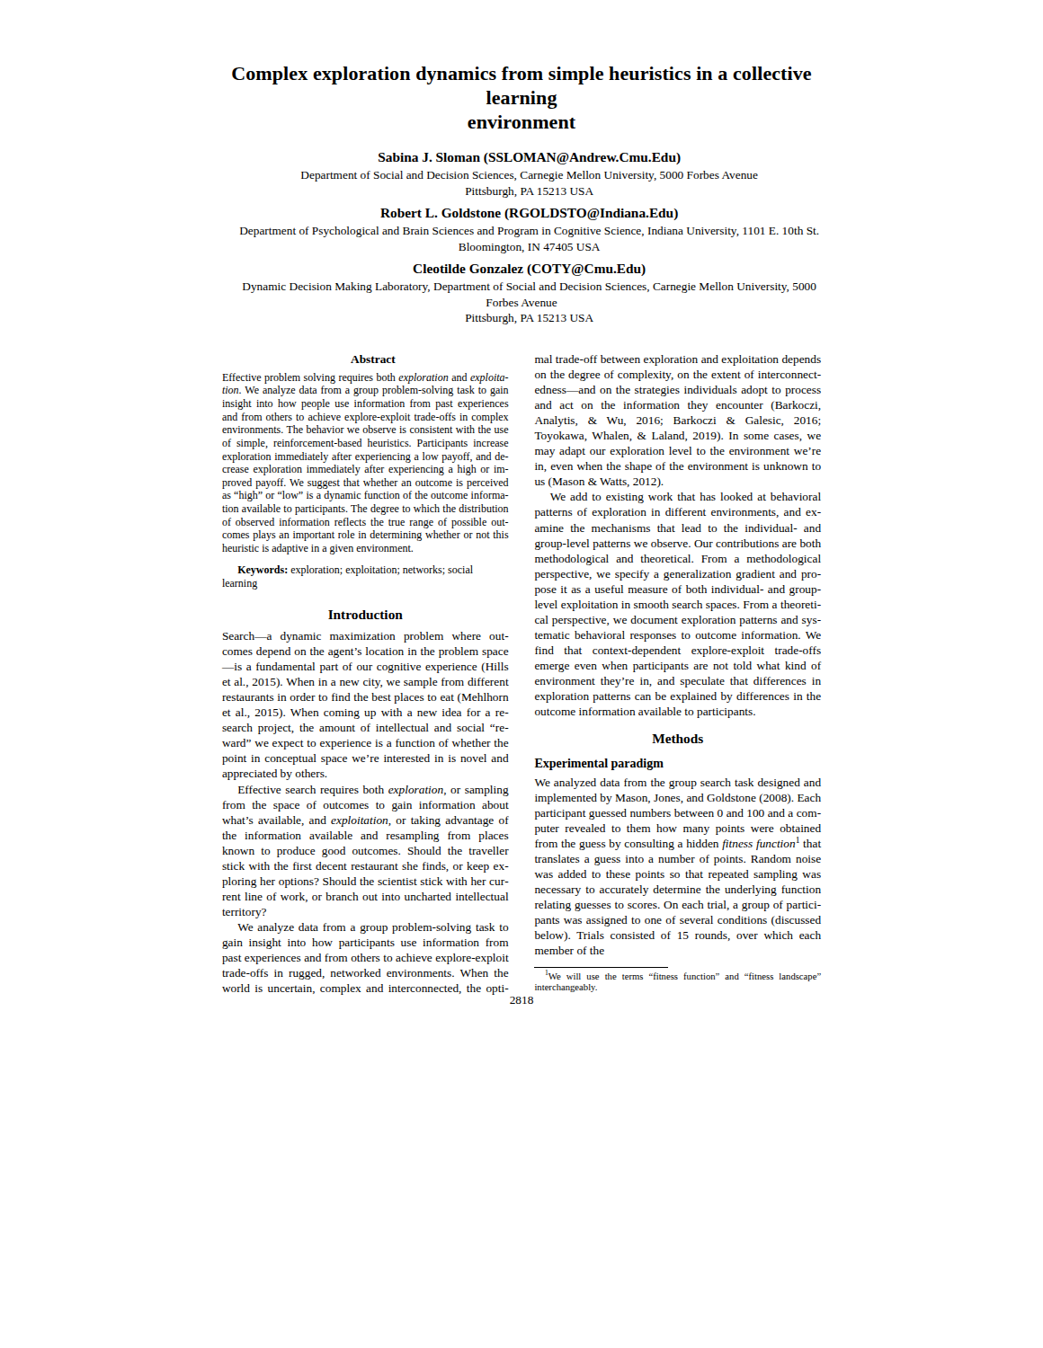Complex exploration dynamics from simple heuristics in a collective learning
environment
Sabina J. Sloman (SSLOMAN@Andrew.Cmu.Edu)
Department of Social and Decision Sciences, Carnegie Mellon University, 5000 Forbes Avenue
Pittsburgh, PA 15213 USA
Robert L. Goldstone (RGOLDSTO@Indiana.Edu)
Department of Psychological and Brain Sciences and Program in Cognitive Science, Indiana University, 1101 E. 10th St.
Bloomington, IN 47405 USA
Cleotilde Gonzalez (COTY@Cmu.Edu)
Dynamic Decision Making Laboratory, Department of Social and Decision Sciences, Carnegie Mellon University, 5000 Forbes Avenue
Pittsburgh, PA 15213 USA
Abstract
Effective problem solving requires both exploration and exploitation. We analyze data from a group problem-solving task to gain insight into how people use information from past experiences and from others to achieve explore-exploit trade-offs in complex environments. The behavior we observe is consistent with the use of simple, reinforcement-based heuristics. Participants increase exploration immediately after experiencing a low payoff, and decrease exploration immediately after experiencing a high or improved payoff. We suggest that whether an outcome is perceived as “high” or “low” is a dynamic function of the outcome information available to participants. The degree to which the distribution of observed information reflects the true range of possible outcomes plays an important role in determining whether or not this heuristic is adaptive in a given environment.
Keywords: exploration; exploitation; networks; social learning
Introduction
Search—a dynamic maximization problem where outcomes depend on the agent’s location in the problem space—is a fundamental part of our cognitive experience (Hills et al., 2015). When in a new city, we sample from different restaurants in order to find the best places to eat (Mehlhorn et al., 2015). When coming up with a new idea for a research project, the amount of intellectual and social “reward” we expect to experience is a function of whether the point in conceptual space we’re interested in is novel and appreciated by others.
Effective search requires both exploration, or sampling from the space of outcomes to gain information about what’s available, and exploitation, or taking advantage of the information available and resampling from places known to produce good outcomes. Should the traveller stick with the first decent restaurant she finds, or keep exploring her options? Should the scientist stick with her current line of work, or branch out into uncharted intellectual territory?
We analyze data from a group problem-solving task to gain insight into how participants use information from past experiences and from others to achieve explore-exploit trade-offs in rugged, networked environments. When the world is uncertain, complex and interconnected, the optimal trade-off between exploration and exploitation depends on the degree of complexity, on the extent of interconnectedness—and on the strategies individuals adopt to process and act on the information they encounter (Barkoczi, Analytis, & Wu, 2016; Barkoczi & Galesic, 2016; Toyokawa, Whalen, & Laland, 2019). In some cases, we may adapt our exploration level to the environment we’re in, even when the shape of the environment is unknown to us (Mason & Watts, 2012).
We add to existing work that has looked at behavioral patterns of exploration in different environments, and examine the mechanisms that lead to the individual- and group-level patterns we observe. Our contributions are both methodological and theoretical. From a methodological perspective, we specify a generalization gradient and propose it as a useful measure of both individual- and group-level exploitation in smooth search spaces. From a theoretical perspective, we document exploration patterns and systematic behavioral responses to outcome information. We find that context-dependent explore-exploit trade-offs emerge even when participants are not told what kind of environment they’re in, and speculate that differences in exploration patterns can be explained by differences in the outcome information available to participants.
Methods
Experimental paradigm
We analyzed data from the group search task designed and implemented by Mason, Jones, and Goldstone (2008). Each participant guessed numbers between 0 and 100 and a computer revealed to them how many points were obtained from the guess by consulting a hidden fitness function1 that translates a guess into a number of points. Random noise was added to these points so that repeated sampling was necessary to accurately determine the underlying function relating guesses to scores. On each trial, a group of participants was assigned to one of several conditions (discussed below). Trials consisted of 15 rounds, over which each member of the
1We will use the terms “fitness function” and “fitness landscape” interchangeably.
2818